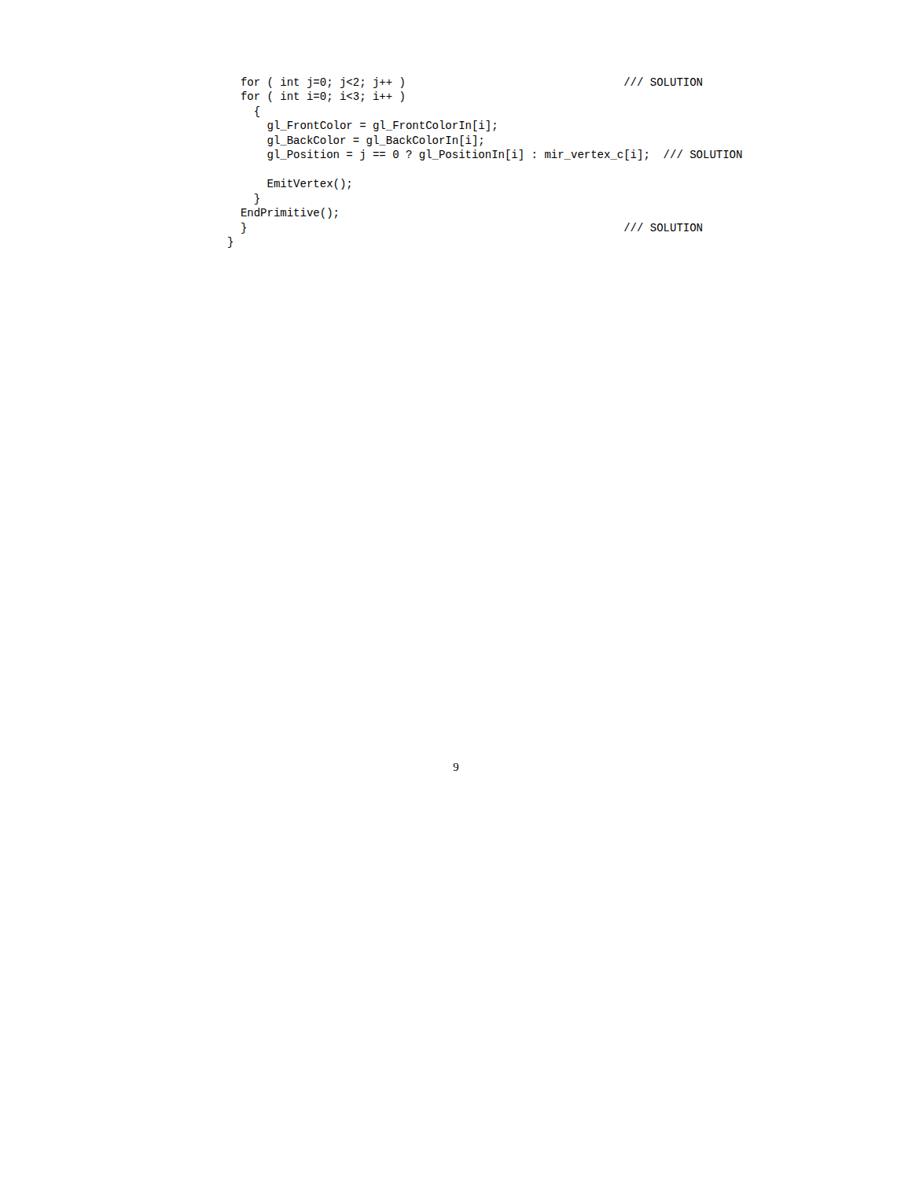for ( int j=0; j<2; j++ )                                 /// SOLUTION
  for ( int i=0; i<3; i++ )
    {
      gl_FrontColor = gl_FrontColorIn[i];
      gl_BackColor = gl_BackColorIn[i];
      gl_Position = j == 0 ? gl_PositionIn[i] : mir_vertex_c[i];  /// SOLUTION

      EmitVertex();
    }
  EndPrimitive();
  }                                                         /// SOLUTION
}
9